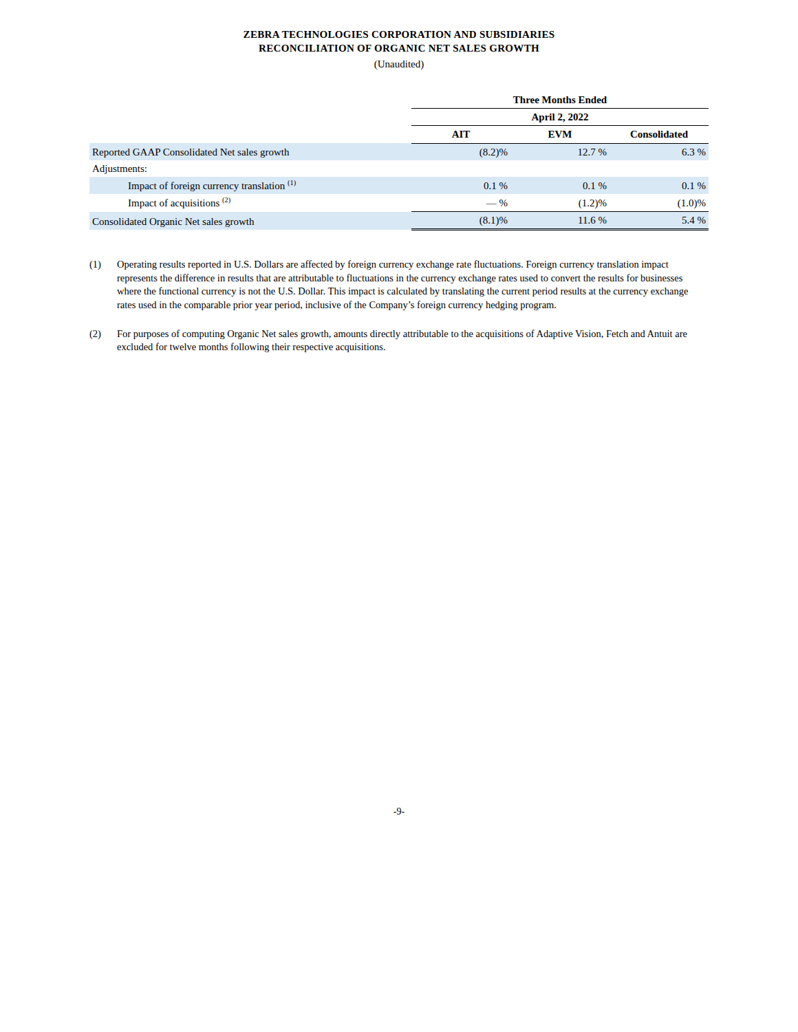ZEBRA TECHNOLOGIES CORPORATION AND SUBSIDIARIES
RECONCILIATION OF ORGANIC NET SALES GROWTH
(Unaudited)
| | Three Months Ended |
| | April 2, 2022 |
| | AIT | EVM | Consolidated |
| Reported GAAP Consolidated Net sales growth | (8.2)% | 12.7 % | 6.3 % |
| Adjustments: | | | |
| Impact of foreign currency translation (1) | 0.1 % | 0.1 % | 0.1 % |
| Impact of acquisitions (2) | — % | (1.2)% | (1.0)% |
| Consolidated Organic Net sales growth | (8.1)% | 11.6 % | 5.4 % |
(1)
Operating results reported in U.S. Dollars are affected by foreign currency exchange rate fluctuations. Foreign currency translation impact represents the difference in results that are attributable to fluctuations in the currency exchange rates used to convert the results for businesses where the functional currency is not the U.S. Dollar. This impact is calculated by translating the current period results at the currency exchange rates used in the comparable prior year period, inclusive of the Company’s foreign currency hedging program.
(2)
For purposes of computing Organic Net sales growth, amounts directly attributable to the acquisitions of Adaptive Vision, Fetch and Antuit are excluded for twelve months following their respective acquisitions.
-9-